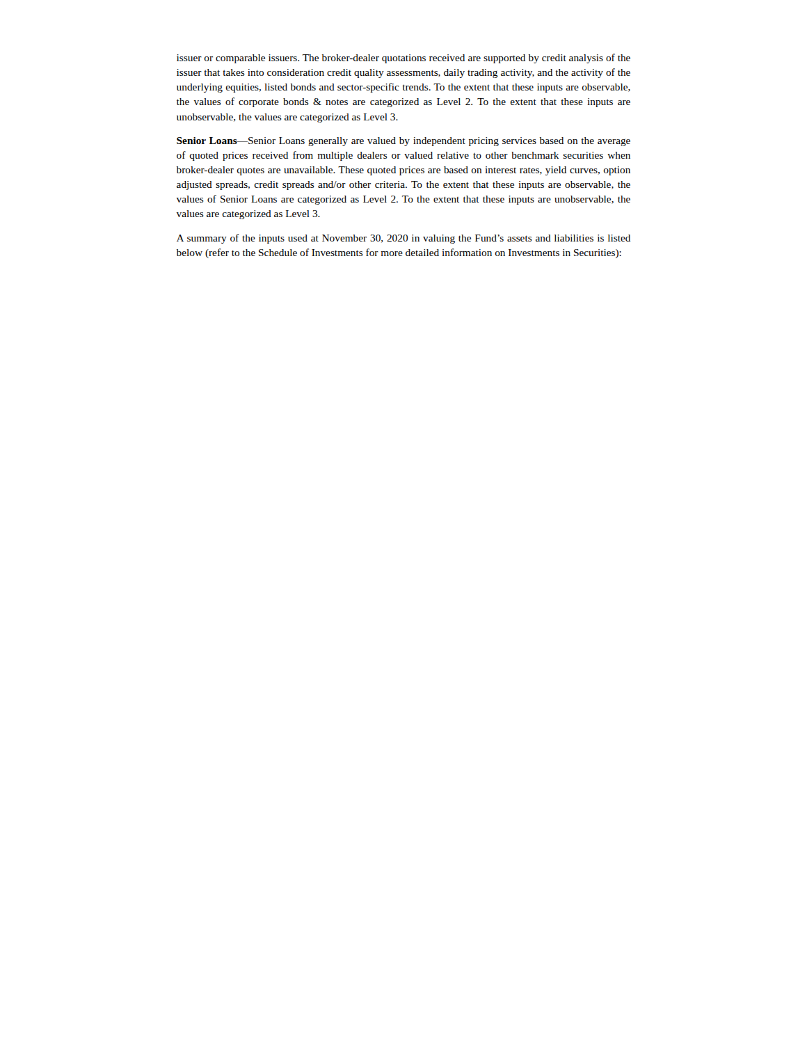issuer or comparable issuers. The broker-dealer quotations received are supported by credit analysis of the issuer that takes into consideration credit quality assessments, daily trading activity, and the activity of the underlying equities, listed bonds and sector-specific trends. To the extent that these inputs are observable, the values of corporate bonds & notes are categorized as Level 2. To the extent that these inputs are unobservable, the values are categorized as Level 3.
Senior Loans—Senior Loans generally are valued by independent pricing services based on the average of quoted prices received from multiple dealers or valued relative to other benchmark securities when broker-dealer quotes are unavailable. These quoted prices are based on interest rates, yield curves, option adjusted spreads, credit spreads and/or other criteria. To the extent that these inputs are observable, the values of Senior Loans are categorized as Level 2. To the extent that these inputs are unobservable, the values are categorized as Level 3.
A summary of the inputs used at November 30, 2020 in valuing the Fund’s assets and liabilities is listed below (refer to the Schedule of Investments for more detailed information on Investments in Securities):